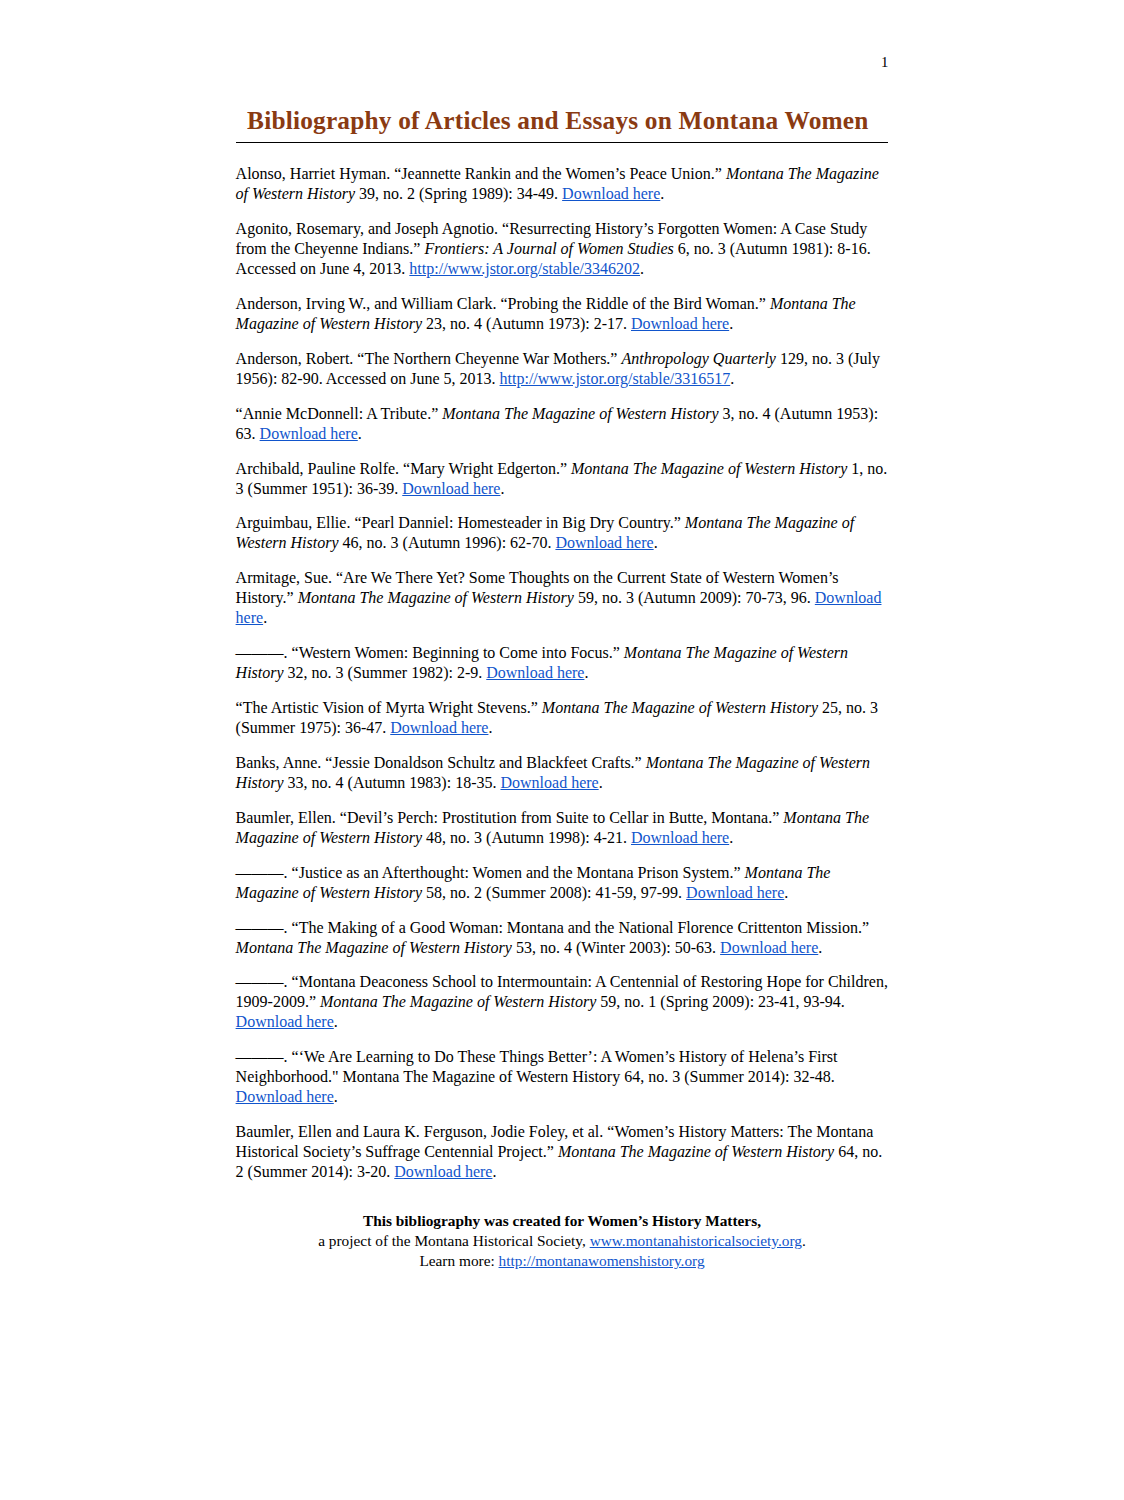1
Bibliography of Articles and Essays on Montana Women
Alonso, Harriet Hyman. “Jeannette Rankin and the Women’s Peace Union.” Montana The Magazine of Western History 39, no. 2 (Spring 1989): 34-49. Download here.
Agonito, Rosemary, and Joseph Agnotio. “Resurrecting History’s Forgotten Women: A Case Study from the Cheyenne Indians.” Frontiers: A Journal of Women Studies 6, no. 3 (Autumn 1981): 8-16. Accessed on June 4, 2013. http://www.jstor.org/stable/3346202.
Anderson, Irving W., and William Clark. “Probing the Riddle of the Bird Woman.” Montana The Magazine of Western History 23, no. 4 (Autumn 1973): 2-17. Download here.
Anderson, Robert. “The Northern Cheyenne War Mothers.” Anthropology Quarterly 129, no. 3 (July 1956): 82-90. Accessed on June 5, 2013. http://www.jstor.org/stable/3316517.
“Annie McDonnell: A Tribute.” Montana The Magazine of Western History 3, no. 4 (Autumn 1953): 63. Download here.
Archibald, Pauline Rolfe. “Mary Wright Edgerton.” Montana The Magazine of Western History 1, no. 3 (Summer 1951): 36-39. Download here.
Arguimbau, Ellie. “Pearl Danniel: Homesteader in Big Dry Country.” Montana The Magazine of Western History 46, no. 3 (Autumn 1996): 62-70. Download here.
Armitage, Sue. “Are We There Yet? Some Thoughts on the Current State of Western Women’s History.” Montana The Magazine of Western History 59, no. 3 (Autumn 2009): 70-73, 96. Download here.
———. “Western Women: Beginning to Come into Focus.” Montana The Magazine of Western History 32, no. 3 (Summer 1982): 2-9. Download here.
“The Artistic Vision of Myrta Wright Stevens.” Montana The Magazine of Western History 25, no. 3 (Summer 1975): 36-47. Download here.
Banks, Anne. “Jessie Donaldson Schultz and Blackfeet Crafts.” Montana The Magazine of Western History 33, no. 4 (Autumn 1983): 18-35. Download here.
Baumler, Ellen. “Devil’s Perch: Prostitution from Suite to Cellar in Butte, Montana.” Montana The Magazine of Western History 48, no. 3 (Autumn 1998): 4-21. Download here.
———. “Justice as an Afterthought: Women and the Montana Prison System.” Montana The Magazine of Western History 58, no. 2 (Summer 2008): 41-59, 97-99. Download here.
———. “The Making of a Good Woman: Montana and the National Florence Crittenton Mission.” Montana The Magazine of Western History 53, no. 4 (Winter 2003): 50-63. Download here.
———. “Montana Deaconess School to Intermountain: A Centennial of Restoring Hope for Children, 1909-2009.” Montana The Magazine of Western History 59, no. 1 (Spring 2009): 23-41, 93-94. Download here.
———. “‘We Are Learning to Do These Things Better’: A Women’s History of Helena’s First Neighborhood." Montana The Magazine of Western History 64, no. 3 (Summer 2014): 32-48. Download here.
Baumler, Ellen and Laura K. Ferguson, Jodie Foley, et al. “Women’s History Matters: The Montana Historical Society’s Suffrage Centennial Project.” Montana The Magazine of Western History 64, no. 2 (Summer 2014): 3-20. Download here.
This bibliography was created for Women’s History Matters,
a project of the Montana Historical Society, www.montanahistoricalsociety.org.
Learn more: http://montanawomenshistory.org